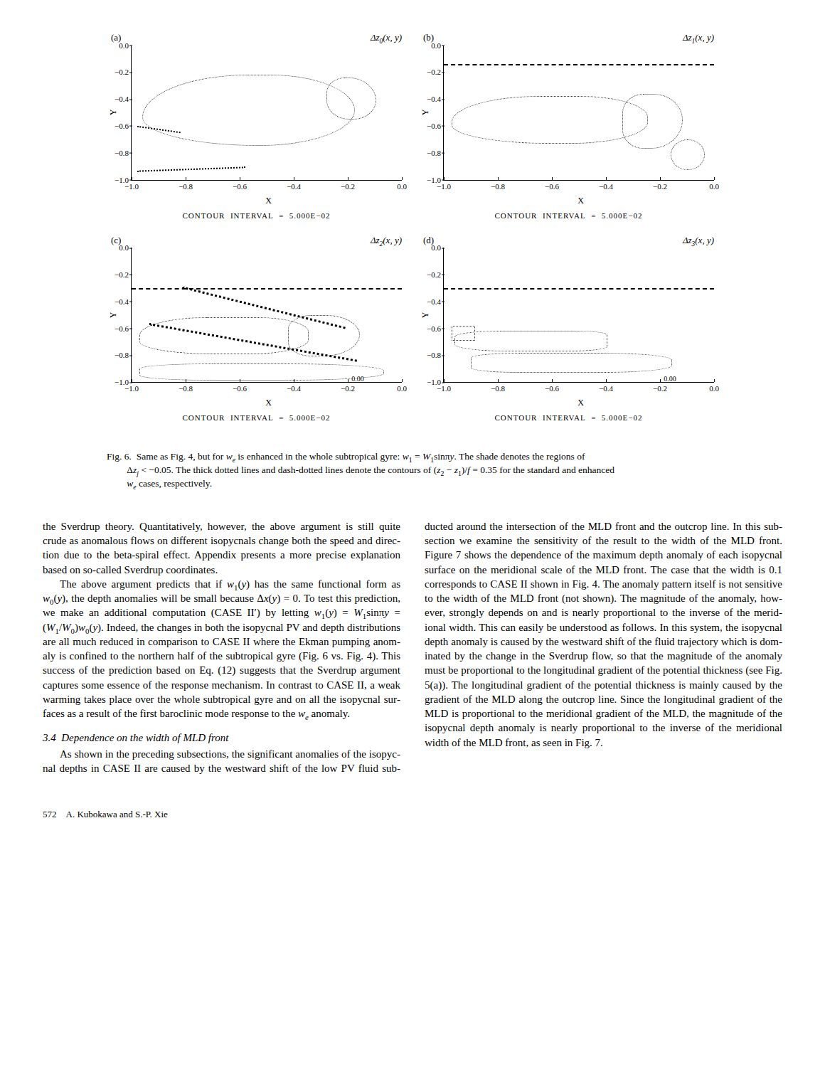(a) Δz0(x, y)
Y 0.0 −0.2 −0.4 −0.6 −0.8 −1.0 −1.0 −0.8 −0.6 −0.4 −0.2 0.0
X
CONTOUR INTERVAL = 5.000E−02
(b) Δz1(x, y)
Y 0.0 −0.2 −0.4 −0.6 −0.8 −1.0 −1.0 −0.8 −0.6 −0.4 −0.2 0.0
X
CONTOUR INTERVAL = 5.000E−02
(c) Δz2(x, y)
Y 0.0 −0.2 −0.4 −0.6 −0.8 −1.0 −1.0 −0.8 −0.6 −0.4 −0.2 0.0
0.00
X
CONTOUR INTERVAL = 5.000E−02
(d) Δz3(x, y)
Y 0.0 −0.2 −0.4 −0.6 −0.8 −1.0 −1.0 −0.8 −0.6 −0.4 −0.2 0.0
0.00
X
CONTOUR INTERVAL = 5.000E−02
Fig. 6. Same as Fig. 4, but for we is enhanced in the whole subtropical gyre: w1 = W1sinπy. The shade denotes the regions of Δzj < −0.05. The thick dotted lines and dash-dotted lines denote the contours of (z2 − z1)/f = 0.35 for the standard and enhanced we cases, respectively.
the Sverdrup theory. Quantitatively, however, the above argument is still quite crude as anomalous flows on different isopycnals change both the speed and direction due to the beta-spiral effect. Appendix presents a more precise explanation based on so-called Sverdrup coordinates.
The above argument predicts that if w1(y) has the same functional form as w0(y), the depth anomalies will be small because Δx(y) = 0. To test this prediction, we make an additional computation (CASE II′) by letting w1(y) = W1sinπy = (W1/W0)w0(y). Indeed, the changes in both the isopycnal PV and depth distributions are all much reduced in comparison to CASE II where the Ekman pumping anomaly is confined to the northern half of the subtropical gyre (Fig. 6 vs. Fig. 4). This success of the prediction based on Eq. (12) suggests that the Sverdrup argument captures some essence of the response mechanism. In contrast to CASE II, a weak warming takes place over the whole subtropical gyre and on all the isopycnal surfaces as a result of the first baroclinic mode response to the we anomaly.
3.4 Dependence on the width of MLD front
As shown in the preceding subsections, the significant anomalies of the isopycnal depths in CASE II are caused by the westward shift of the low PV fluid subducted around the intersection of the MLD front and the outcrop line. In this subsection we examine the sensitivity of the result to the width of the MLD front. Figure 7 shows the dependence of the maximum depth anomaly of each isopycnal surface on the meridional scale of the MLD front. The case that the width is 0.1 corresponds to CASE II shown in Fig. 4. The anomaly pattern itself is not sensitive to the width of the MLD front (not shown). The magnitude of the anomaly, however, strongly depends on and is nearly proportional to the inverse of the meridional width. This can easily be understood as follows. In this system, the isopycnal depth anomaly is caused by the westward shift of the fluid trajectory which is dominated by the change in the Sverdrup flow, so that the magnitude of the anomaly must be proportional to the longitudinal gradient of the potential thickness (see Fig. 5(a)). The longitudinal gradient of the potential thickness is mainly caused by the gradient of the MLD along the outcrop line. Since the longitudinal gradient of the MLD is proportional to the meridional gradient of the MLD, the magnitude of the isopycnal depth anomaly is nearly proportional to the inverse of the meridional width of the MLD front, as seen in Fig. 7.
572 A. Kubokawa and S.-P. Xie